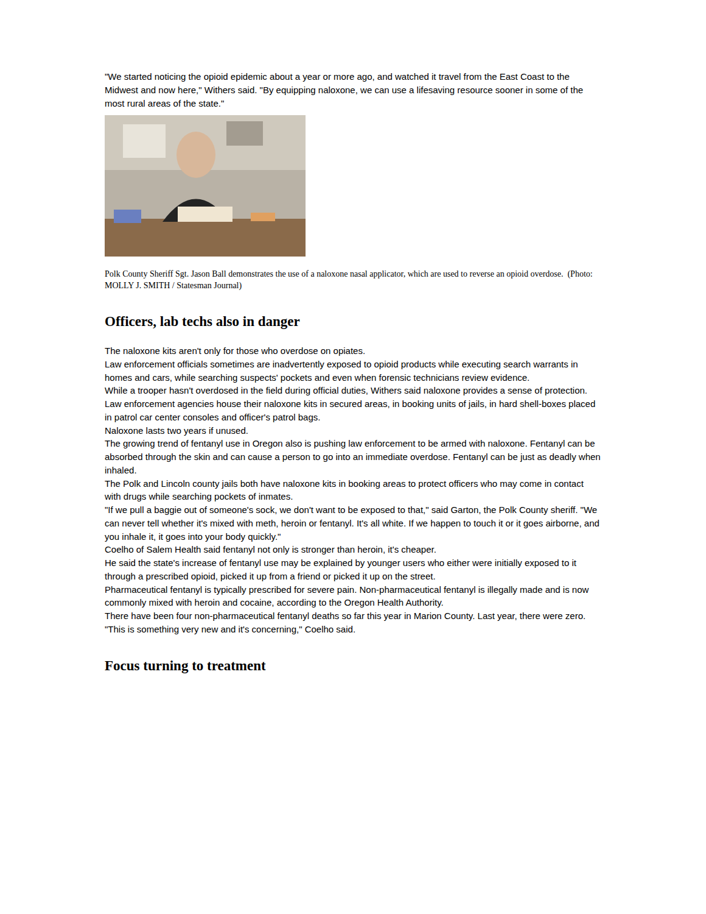"We started noticing the opioid epidemic about a year or more ago, and watched it travel from the East Coast to the Midwest and now here," Withers said. "By equipping naloxone, we can use a lifesaving resource sooner in some of the most rural areas of the state."
Polk County Sheriff Sgt. Jason Ball demonstrates the use of a naloxone nasal applicator, which are used to reverse an opioid overdose. (Photo: MOLLY J. SMITH / Statesman Journal)
Officers, lab techs also in danger
The naloxone kits aren't only for those who overdose on opiates.
Law enforcement officials sometimes are inadvertently exposed to opioid products while executing search warrants in homes and cars, while searching suspects' pockets and even when forensic technicians review evidence.
While a trooper hasn't overdosed in the field during official duties, Withers said naloxone provides a sense of protection.
Law enforcement agencies house their naloxone kits in secured areas, in booking units of jails, in hard shell-boxes placed in patrol car center consoles and officer's patrol bags.
Naloxone lasts two years if unused.
The growing trend of fentanyl use in Oregon also is pushing law enforcement to be armed with naloxone. Fentanyl can be absorbed through the skin and can cause a person to go into an immediate overdose. Fentanyl can be just as deadly when inhaled.
The Polk and Lincoln county jails both have naloxone kits in booking areas to protect officers who may come in contact with drugs while searching pockets of inmates.
"If we pull a baggie out of someone's sock, we don't want to be exposed to that," said Garton, the Polk County sheriff. "We can never tell whether it's mixed with meth, heroin or fentanyl. It's all white. If we happen to touch it or it goes airborne, and you inhale it, it goes into your body quickly."
Coelho of Salem Health said fentanyl not only is stronger than heroin, it's cheaper.
He said the state's increase of fentanyl use may be explained by younger users who either were initially exposed to it through a prescribed opioid, picked it up from a friend or picked it up on the street.
Pharmaceutical fentanyl is typically prescribed for severe pain. Non-pharmaceutical fentanyl is illegally made and is now commonly mixed with heroin and cocaine, according to the Oregon Health Authority.
There have been four non-pharmaceutical fentanyl deaths so far this year in Marion County. Last year, there were zero.
"This is something very new and it's concerning," Coelho said.
Focus turning to treatment